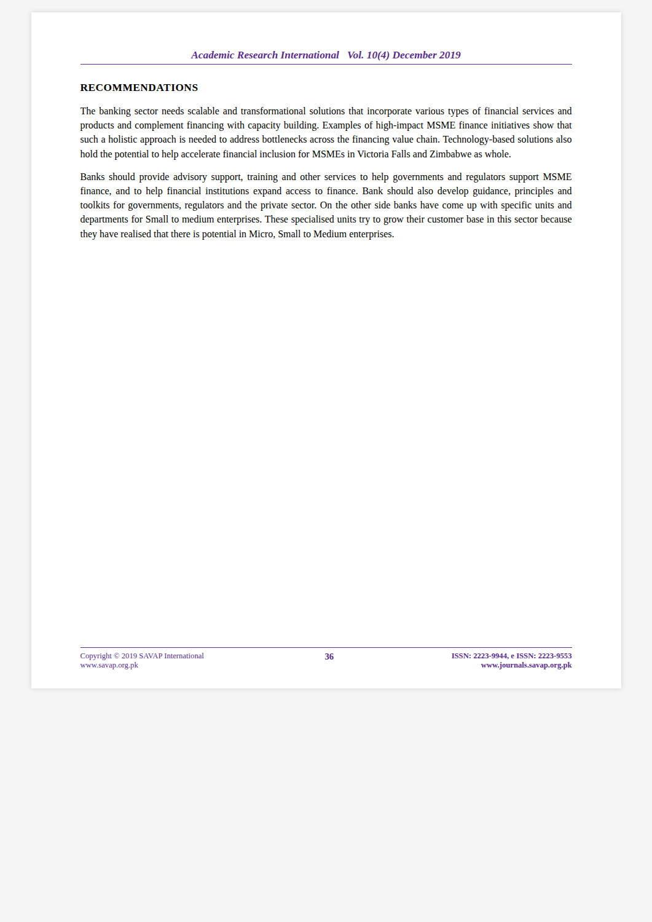Academic Research International Vol. 10(4) December 2019
RECOMMENDATIONS
The banking sector needs scalable and transformational solutions that incorporate various types of financial services and products and complement financing with capacity building. Examples of high-impact MSME finance initiatives show that such a holistic approach is needed to address bottlenecks across the financing value chain. Technology-based solutions also hold the potential to help accelerate financial inclusion for MSMEs in Victoria Falls and Zimbabwe as whole.
Banks should provide advisory support, training and other services to help governments and regulators support MSME finance, and to help financial institutions expand access to finance. Bank should also develop guidance, principles and toolkits for governments, regulators and the private sector. On the other side banks have come up with specific units and departments for Small to medium enterprises. These specialised units try to grow their customer base in this sector because they have realised that there is potential in Micro, Small to Medium enterprises.
| Copyright © 2019 SAVAP International www.savap.org.pk | 36 | ISSN: 2223-9944, e ISSN: 2223-9553 www.journals.savap.org.pk |